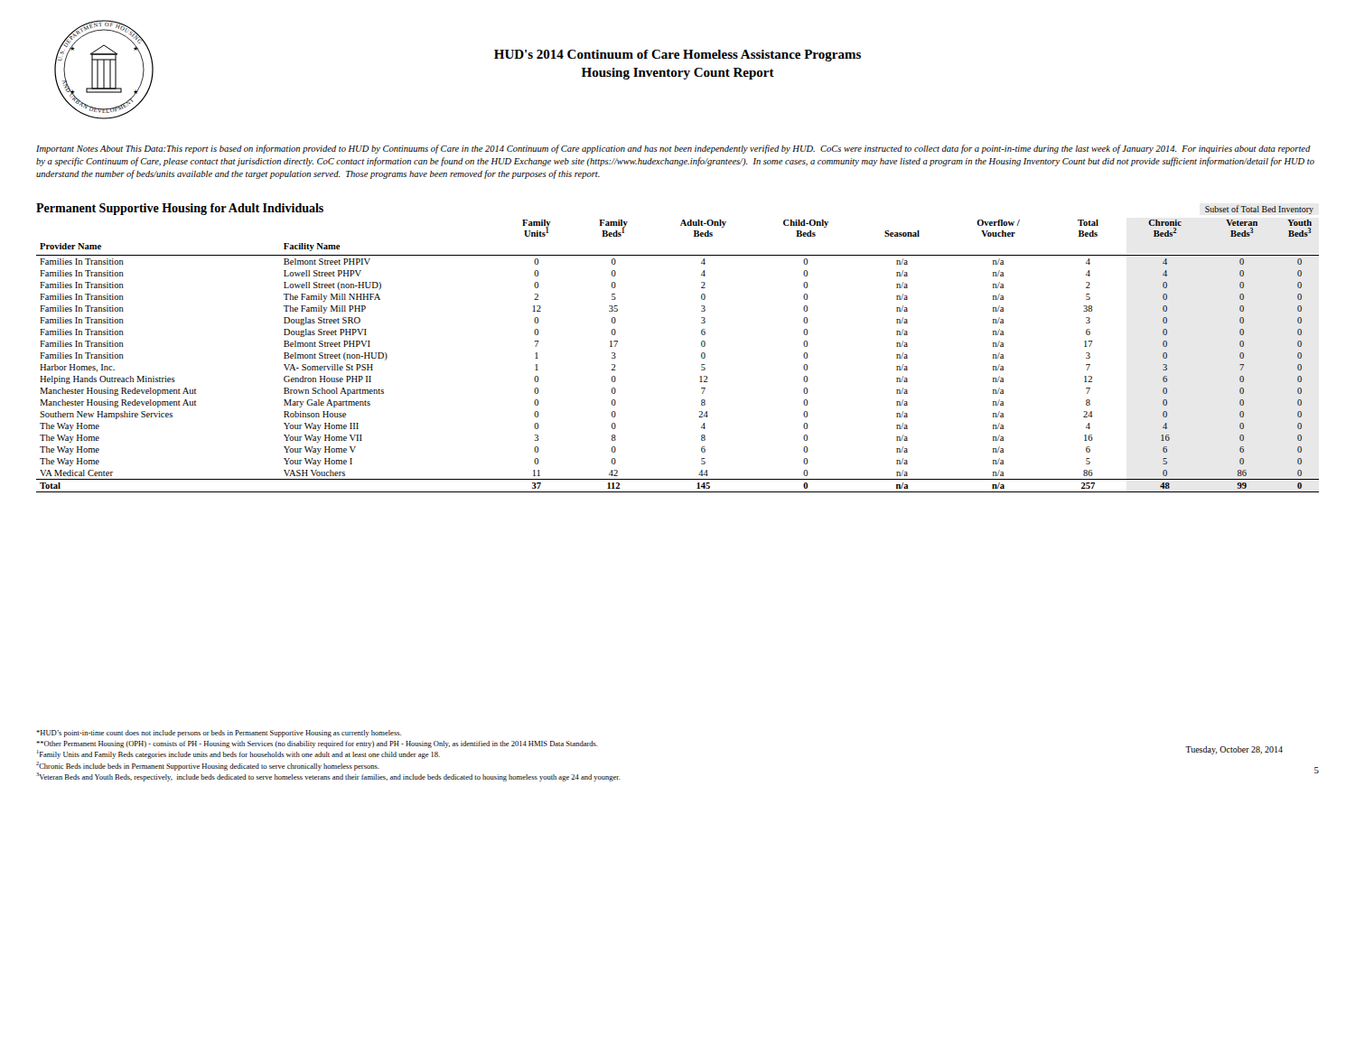★ ★ ★ ★ U.S. DEPARTMENT OF HOUSING AND URBAN DEVELOPMENT
HUD's 2014 Continuum of Care Homeless Assistance Programs
Housing Inventory Count Report
Important Notes About This Data:This report is based on information provided to HUD by Continuums of Care in the 2014 Continuum of Care application and has not been independently verified by HUD. CoCs were instructed to collect data for a point-in-time during the last week of January 2014. For inquiries about data reported by a specific Continuum of Care, please contact that jurisdiction directly. CoC contact information can be found on the HUD Exchange web site (https://www.hudexchange.info/grantees/). In some cases, a community may have listed a program in the Housing Inventory Count but did not provide sufficient information/detail for HUD to understand the number of beds/units available and the target population served. Those programs have been removed for the purposes of this report.
Permanent Supportive Housing for Adult Individuals Subset of Total Bed Inventory
| | | Family Units 1 | Family Beds 1 | Adult-Only Beds | Child-Only Beds | Seasonal | Overflow / Voucher | Total Beds | Chronic Beds 2 | Veteran Beds 3 | Youth Beds 3 |
| --- | --- | --- | --- | --- | --- | --- | --- | --- | --- | --- | --- |
| Provider Name | Facility Name | | | | | | | | | | |
| Families In Transition | Belmont Street PHPIV | 0 | 0 | 4 | 0 | n/a | n/a | 4 | 4 | 0 | 0 |
| Families In Transition | Lowell Street PHPV | 0 | 0 | 4 | 0 | n/a | n/a | 4 | 4 | 0 | 0 |
| Families In Transition | Lowell Street (non-HUD) | 0 | 0 | 2 | 0 | n/a | n/a | 2 | 0 | 0 | 0 |
| Families In Transition | The Family Mill NHHFA | 2 | 5 | 0 | 0 | n/a | n/a | 5 | 0 | 0 | 0 |
| Families In Transition | The Family Mill PHP | 12 | 35 | 3 | 0 | n/a | n/a | 38 | 0 | 0 | 0 |
| Families In Transition | Douglas Street SRO | 0 | 0 | 3 | 0 | n/a | n/a | 3 | 0 | 0 | 0 |
| Families In Transition | Douglas Sreet PHPVI | 0 | 0 | 6 | 0 | n/a | n/a | 6 | 0 | 0 | 0 |
| Families In Transition | Belmont Street PHPVI | 7 | 17 | 0 | 0 | n/a | n/a | 17 | 0 | 0 | 0 |
| Families In Transition | Belmont Street (non-HUD) | 1 | 3 | 0 | 0 | n/a | n/a | 3 | 0 | 0 | 0 |
| Harbor Homes, Inc. | VA- Somerville St PSH | 1 | 2 | 5 | 0 | n/a | n/a | 7 | 3 | 7 | 0 |
| Helping Hands Outreach Ministries | Gendron House PHP II | 0 | 0 | 12 | 0 | n/a | n/a | 12 | 6 | 0 | 0 |
| Manchester Housing Redevelopment Aut | Brown School Apartments | 0 | 0 | 7 | 0 | n/a | n/a | 7 | 0 | 0 | 0 |
| Manchester Housing Redevelopment Aut | Mary Gale Apartments | 0 | 0 | 8 | 0 | n/a | n/a | 8 | 0 | 0 | 0 |
| Southern New Hampshire Services | Robinson House | 0 | 0 | 24 | 0 | n/a | n/a | 24 | 0 | 0 | 0 |
| The Way Home | Your Way Home III | 0 | 0 | 4 | 0 | n/a | n/a | 4 | 4 | 0 | 0 |
| The Way Home | Your Way Home VII | 3 | 8 | 8 | 0 | n/a | n/a | 16 | 16 | 0 | 0 |
| The Way Home | Your Way Home V | 0 | 0 | 6 | 0 | n/a | n/a | 6 | 6 | 6 | 0 |
| The Way Home | Your Way Home I | 0 | 0 | 5 | 0 | n/a | n/a | 5 | 5 | 0 | 0 |
| VA Medical Center | VASH Vouchers | 11 | 42 | 44 | 0 | n/a | n/a | 86 | 0 | 86 | 0 |
| Total | | 37 | 112 | 145 | 0 | n/a | n/a | 257 | 48 | 99 | 0 |
Tuesday, October 28, 2014
5
*HUD’s point-in-time count does not include persons or beds in Permanent Supportive Housing as currently homeless.
**Other Permanent Housing (OPH) - consists of PH - Housing with Services (no disability required for entry) and PH - Housing Only, as identified in the 2014 HMIS Data Standards.
1Family Units and Family Beds categories include units and beds for households with one adult and at least one child under age 18.
2Chronic Beds include beds in Permanent Supportive Housing dedicated to serve chronically homeless persons.
3Veteran Beds and Youth Beds, respectively, include beds dedicated to serve homeless veterans and their families, and include beds dedicated to housing homeless youth age 24 and younger.